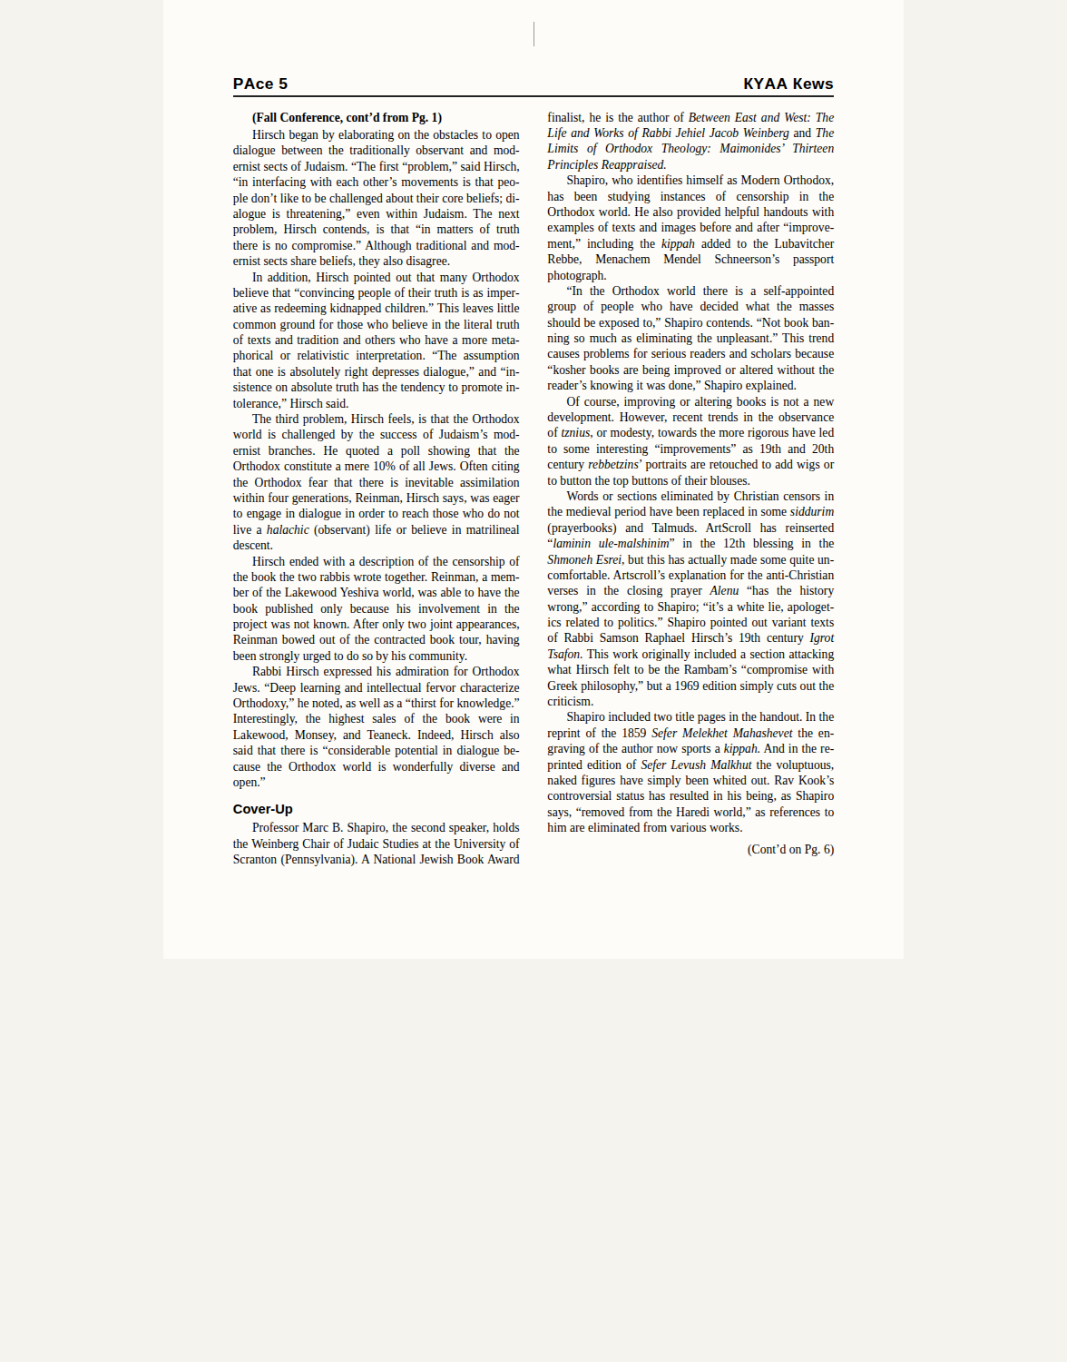PАсе 5 КYАА Кеwѕ
(Fall Conference, cont’d from Pg. 1)
Hirsch began by elaborating on the obstacles to open dialogue between the traditionally observant and modernist sects of Judaism. “The first “problem,” said Hirsch, “in interfacing with each other’s movements is that people don’t like to be challenged about their core beliefs; dialogue is threatening,” even within Judaism. The next problem, Hirsch contends, is that “in matters of truth there is no compromise.” Although traditional and modernist sects share beliefs, they also disagree.
In addition, Hirsch pointed out that many Orthodox believe that “convincing people of their truth is as imperative as redeeming kidnapped children.” This leaves little common ground for those who believe in the literal truth of texts and tradition and others who have a more metaphorical or relativistic interpretation. “The assumption that one is absolutely right depresses dialogue,” and “insistence on absolute truth has the tendency to promote intolerance,” Hirsch said.
The third problem, Hirsch feels, is that the Orthodox world is challenged by the success of Judaism’s modernist branches. He quoted a poll showing that the Orthodox constitute a mere 10% of all Jews. Often citing the Orthodox fear that there is inevitable assimilation within four generations, Reinman, Hirsch says, was eager to engage in dialogue in order to reach those who do not live a halachic (observant) life or believe in matrilineal descent.
Hirsch ended with a description of the censorship of the book the two rabbis wrote together. Reinman, a member of the Lakewood Yeshiva world, was able to have the book published only because his involvement in the project was not known. After only two joint appearances, Reinman bowed out of the contracted book tour, having been strongly urged to do so by his community.
Rabbi Hirsch expressed his admiration for Orthodox Jews. “Deep learning and intellectual fervor characterize Orthodoxy,” he noted, as well as a “thirst for knowledge.” Interestingly, the highest sales of the book were in Lakewood, Monsey, and Teaneck. Indeed, Hirsch also said that there is “considerable potential in dialogue because the Orthodox world is wonderfully diverse and open.”
Cover-Up
Professor Marc B. Shapiro, the second speaker, holds the Weinberg Chair of Judaic Studies at the University of Scranton (Pennsylvania). A National Jewish Book Award finalist, he is the author of Between East and West: The Life and Works of Rabbi Jehiel Jacob Weinberg and The Limits of Orthodox Theology: Maimonides’ Thirteen Principles Reappraised.
Shapiro, who identifies himself as Modern Orthodox, has been studying instances of censorship in the Orthodox world. He also provided helpful handouts with examples of texts and images before and after “improvement,” including the kippah added to the Lubavitcher Rebbe, Menachem Mendel Schneerson’s passport photograph.
“In the Orthodox world there is a self-appointed group of people who have decided what the masses should be exposed to,” Shapiro contends. “Not book banning so much as eliminating the unpleasant.” This trend causes problems for serious readers and scholars because “kosher books are being improved or altered without the reader’s knowing it was done,” Shapiro explained.
Of course, improving or altering books is not a new development. However, recent trends in the observance of tznius, or modesty, towards the more rigorous have led to some interesting “improvements” as 19th and 20th century rebbetzins’ portraits are retouched to add wigs or to button the top buttons of their blouses.
Words or sections eliminated by Christian censors in the medieval period have been replaced in some siddurim (prayerbooks) and Talmuds. ArtScroll has reinserted “laminin ule-malshinim” in the 12th blessing in the Shmoneh Esrei, but this has actually made some quite uncomfortable. Artscroll’s explanation for the anti-Christian verses in the closing prayer Alenu “has the history wrong,” according to Shapiro; “it’s a white lie, apologetics related to politics.” Shapiro pointed out variant texts of Rabbi Samson Raphael Hirsch’s 19th century Igrot Tsafon. This work originally included a section attacking what Hirsch felt to be the Rambam’s “compromise with Greek philosophy,” but a 1969 edition simply cuts out the criticism.
Shapiro included two title pages in the handout. In the reprint of the 1859 Sefer Melekhet Mahashevet the engraving of the author now sports a kippah. And in the reprinted edition of Sefer Levush Malkhut the voluptuous, naked figures have simply been whited out. Rav Kook’s controversial status has resulted in his being, as Shapiro says, “removed from the Haredi world,” as references to him are eliminated from various works.
(Cont’d on Pg. 6)